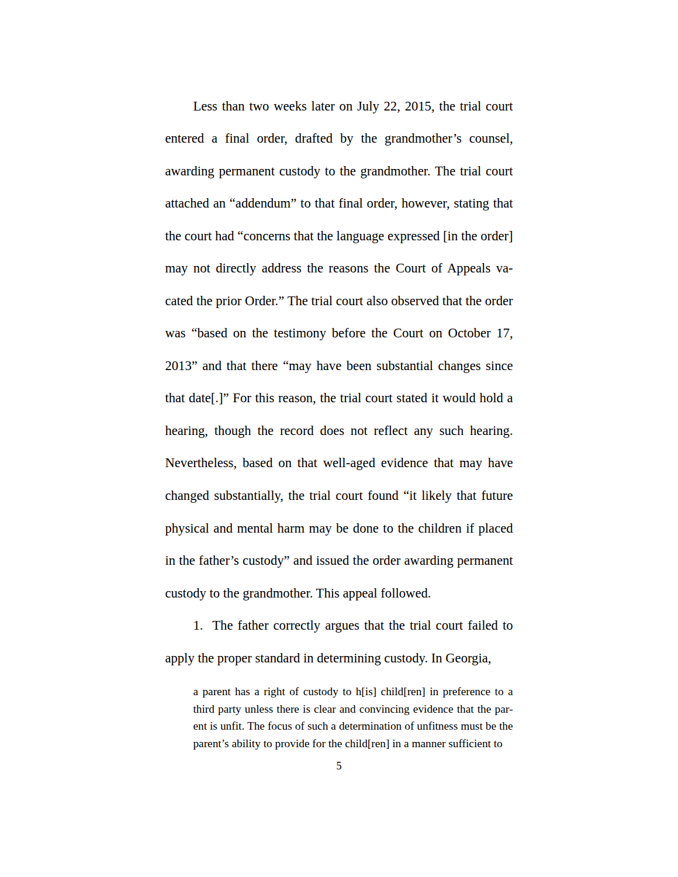Less than two weeks later on July 22, 2015, the trial court entered a final order, drafted by the grandmother’s counsel, awarding permanent custody to the grandmother. The trial court attached an “addendum” to that final order, however, stating that the court had “concerns that the language expressed [in the order] may not directly address the reasons the Court of Appeals vacated the prior Order.” The trial court also observed that the order was “based on the testimony before the Court on October 17, 2013” and that there “may have been substantial changes since that date[.]” For this reason, the trial court stated it would hold a hearing, though the record does not reflect any such hearing. Nevertheless, based on that well-aged evidence that may have changed substantially, the trial court found “it likely that future physical and mental harm may be done to the children if placed in the father’s custody” and issued the order awarding permanent custody to the grandmother. This appeal followed.
1. The father correctly argues that the trial court failed to apply the proper standard in determining custody. In Georgia,
a parent has a right of custody to h[is] child[ren] in preference to a third party unless there is clear and convincing evidence that the parent is unfit. The focus of such a determination of unfitness must be the parent’s ability to provide for the child[ren] in a manner sufficient to
5